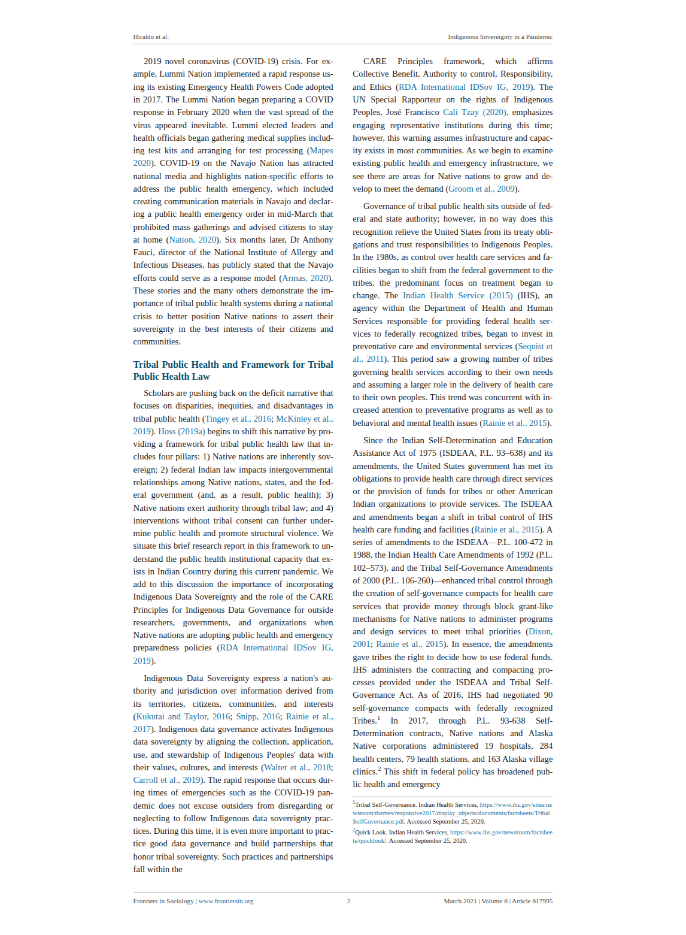Hiraldo et al. Indigenous Sovereignty in a Pandemic
2019 novel coronavirus (COVID-19) crisis. For example, Lummi Nation implemented a rapid response using its existing Emergency Health Powers Code adopted in 2017. The Lummi Nation began preparing a COVID response in February 2020 when the vast spread of the virus appeared inevitable. Lummi elected leaders and health officials began gathering medical supplies including test kits and arranging for test processing (Mapes 2020). COVID-19 on the Navajo Nation has attracted national media and highlights nation-specific efforts to address the public health emergency, which included creating communication materials in Navajo and declaring a public health emergency order in mid-March that prohibited mass gatherings and advised citizens to stay at home (Nation, 2020). Six months later, Dr Anthony Fauci, director of the National Institute of Allergy and Infectious Diseases, has publicly stated that the Navajo efforts could serve as a response model (Armas, 2020). These stories and the many others demonstrate the importance of tribal public health systems during a national crisis to better position Native nations to assert their sovereignty in the best interests of their citizens and communities.
Tribal Public Health and Framework for Tribal Public Health Law
Scholars are pushing back on the deficit narrative that focuses on disparities, inequities, and disadvantages in tribal public health (Tingey et al., 2016; McKinley et al., 2019). Hoss (2019a) begins to shift this narrative by providing a framework for tribal public health law that includes four pillars: 1) Native nations are inherently sovereign; 2) federal Indian law impacts intergovernmental relationships among Native nations, states, and the federal government (and, as a result, public health); 3) Native nations exert authority through tribal law; and 4) interventions without tribal consent can further undermine public health and promote structural violence. We situate this brief research report in this framework to understand the public health institutional capacity that exists in Indian Country during this current pandemic. We add to this discussion the importance of incorporating Indigenous Data Sovereignty and the role of the CARE Principles for Indigenous Data Governance for outside researchers, governments, and organizations when Native nations are adopting public health and emergency preparedness policies (RDA International IDSov IG, 2019).
Indigenous Data Sovereignty express a nation's authority and jurisdiction over information derived from its territories, citizens, communities, and interests (Kukutai and Taylor, 2016; Snipp, 2016; Rainie et al., 2017). Indigenous data governance activates Indigenous data sovereignty by aligning the collection, application, use, and stewardship of Indigenous Peoples' data with their values, cultures, and interests (Walter et al., 2018; Carroll et al., 2019). The rapid response that occurs during times of emergencies such as the COVID-19 pandemic does not excuse outsiders from disregarding or neglecting to follow Indigenous data sovereignty practices. During this time, it is even more important to practice good data governance and build partnerships that honor tribal sovereignty. Such practices and partnerships fall within the
CARE Principles framework, which affirms Collective Benefit, Authority to control, Responsibility, and Ethics (RDA International IDSov IG, 2019). The UN Special Rapporteur on the rights of Indigenous Peoples, José Francisco Cali Tzay (2020), emphasizes engaging representative institutions during this time; however, this warning assumes infrastructure and capacity exists in most communities. As we begin to examine existing public health and emergency infrastructure, we see there are areas for Native nations to grow and develop to meet the demand (Groom et al., 2009).
Governance of tribal public health sits outside of federal and state authority; however, in no way does this recognition relieve the United States from its treaty obligations and trust responsibilities to Indigenous Peoples. In the 1980s, as control over health care services and facilities began to shift from the federal government to the tribes, the predominant focus on treatment began to change. The Indian Health Service (2015) (IHS), an agency within the Department of Health and Human Services responsible for providing federal health services to federally recognized tribes, began to invest in preventative care and environmental services (Sequist et al., 2011). This period saw a growing number of tribes governing health services according to their own needs and assuming a larger role in the delivery of health care to their own peoples. This trend was concurrent with increased attention to preventative programs as well as to behavioral and mental health issues (Rainie et al., 2015).
Since the Indian Self-Determination and Education Assistance Act of 1975 (ISDEAA, P.L. 93–638) and its amendments, the United States government has met its obligations to provide health care through direct services or the provision of funds for tribes or other American Indian organizations to provide services. The ISDEAA and amendments began a shift in tribal control of IHS health care funding and facilities (Rainie et al., 2015). A series of amendments to the ISDEAA—P.L. 100-472 in 1988, the Indian Health Care Amendments of 1992 (P.L. 102–573), and the Tribal Self-Governance Amendments of 2000 (P.L. 106-260)—enhanced tribal control through the creation of self-governance compacts for health care services that provide money through block grant-like mechanisms for Native nations to administer programs and design services to meet tribal priorities (Dixon, 2001; Rainie et al., 2015). In essence, the amendments gave tribes the right to decide how to use federal funds. IHS administers the contracting and compacting processes provided under the ISDEAA and Tribal Self-Governance Act. As of 2016, IHS had negotiated 90 self-governance compacts with federally recognized Tribes.1 In 2017, through P.L. 93-638 Self-Determination contracts, Native nations and Alaska Native corporations administered 19 hospitals, 284 health centers, 79 health stations, and 163 Alaska village clinics.2 This shift in federal policy has broadened public health and emergency
1Tribal Self-Governance. Indian Health Services, https://www.ihs.gov/sites/newsroom/themes/responsive2017/display_objects/documents/factsheets/TribalSelfGovernance.pdf. Accessed September 25, 2020.
2Quick Look. Indian Health Services, https://www.ihs.gov/newsroom/factsheets/quicklook/. Accessed September 25, 2020.
Frontiers in Sociology | www.frontiersin.org 2 March 2021 | Volume 6 | Article 617995